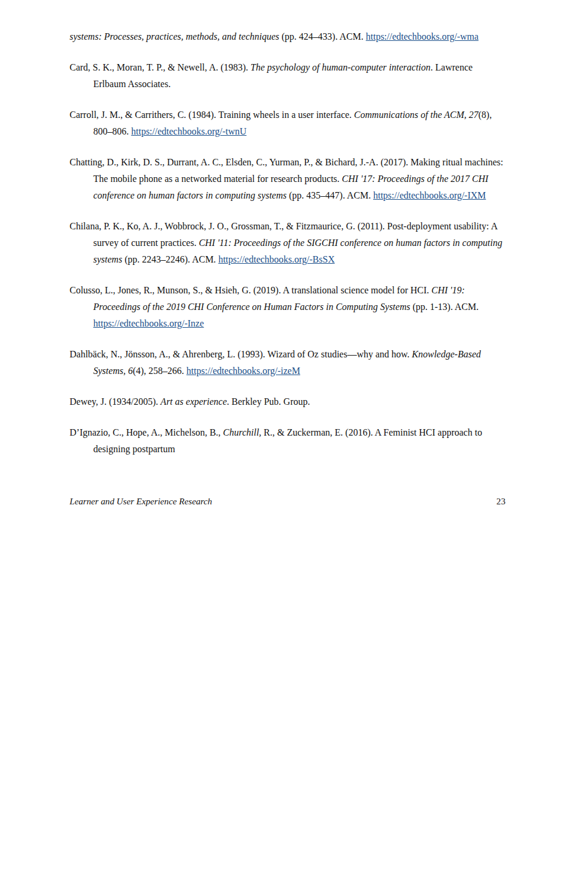systems: Processes, practices, methods, and techniques (pp. 424–433). ACM. https://edtechbooks.org/-wma
Card, S. K., Moran, T. P., & Newell, A. (1983). The psychology of human-computer interaction. Lawrence Erlbaum Associates.
Carroll, J. M., & Carrithers, C. (1984). Training wheels in a user interface. Communications of the ACM, 27(8), 800–806. https://edtechbooks.org/-twnU
Chatting, D., Kirk, D. S., Durrant, A. C., Elsden, C., Yurman, P., & Bichard, J.-A. (2017). Making ritual machines: The mobile phone as a networked material for research products. CHI '17: Proceedings of the 2017 CHI conference on human factors in computing systems (pp. 435–447). ACM. https://edtechbooks.org/-IXM
Chilana, P. K., Ko, A. J., Wobbrock, J. O., Grossman, T., & Fitzmaurice, G. (2011). Post-deployment usability: A survey of current practices. CHI '11: Proceedings of the SIGCHI conference on human factors in computing systems (pp. 2243–2246). ACM. https://edtechbooks.org/-BsSX
Colusso, L., Jones, R., Munson, S., & Hsieh, G. (2019). A translational science model for HCI. CHI '19: Proceedings of the 2019 CHI Conference on Human Factors in Computing Systems (pp. 1-13). ACM. https://edtechbooks.org/-Inze
Dahlbäck, N., Jönsson, A., & Ahrenberg, L. (1993). Wizard of Oz studies—why and how. Knowledge-Based Systems, 6(4), 258–266. https://edtechbooks.org/-izeM
Dewey, J. (1934/2005). Art as experience. Berkley Pub. Group.
D’Ignazio, C., Hope, A., Michelson, B., Churchill, R., & Zuckerman, E. (2016). A Feminist HCI approach to designing postpartum
Learner and User Experience Research 23